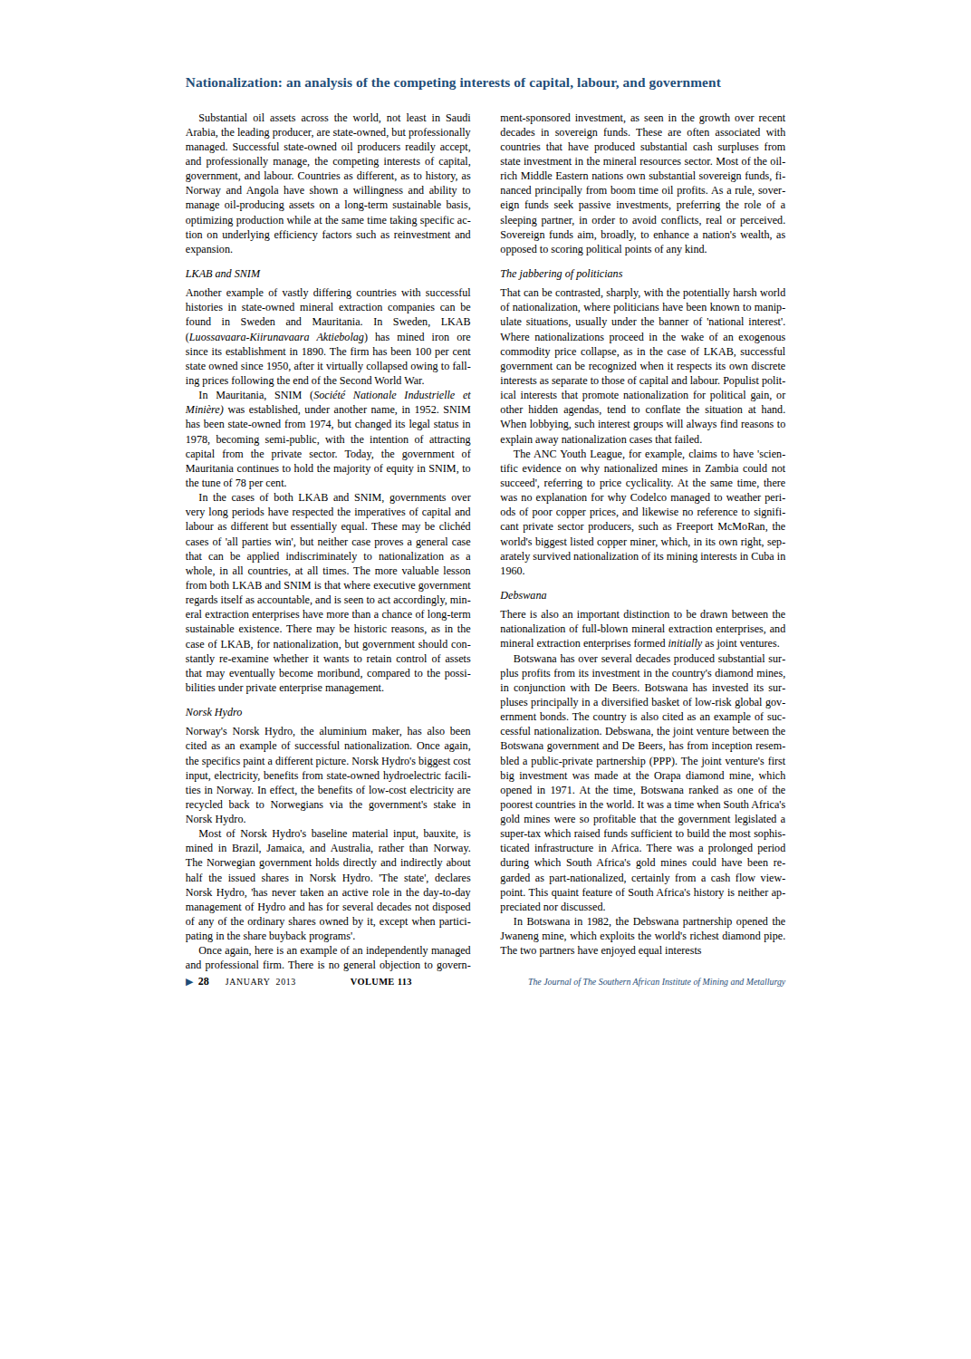Nationalization: an analysis of the competing interests of capital, labour, and government
Substantial oil assets across the world, not least in Saudi Arabia, the leading producer, are state-owned, but professionally managed. Successful state-owned oil producers readily accept, and professionally manage, the competing interests of capital, government, and labour. Countries as different, as to history, as Norway and Angola have shown a willingness and ability to manage oil-producing assets on a long-term sustainable basis, optimizing production while at the same time taking specific action on underlying efficiency factors such as reinvestment and expansion.
LKAB and SNIM
Another example of vastly differing countries with successful histories in state-owned mineral extraction companies can be found in Sweden and Mauritania. In Sweden, LKAB (Luossavaara-Kiirunavaara Aktiebolag) has mined iron ore since its establishment in 1890. The firm has been 100 per cent state owned since 1950, after it virtually collapsed owing to falling prices following the end of the Second World War.
In Mauritania, SNIM (Société Nationale Industrielle et Minière) was established, under another name, in 1952. SNIM has been state-owned from 1974, but changed its legal status in 1978, becoming semi-public, with the intention of attracting capital from the private sector. Today, the government of Mauritania continues to hold the majority of equity in SNIM, to the tune of 78 per cent.
In the cases of both LKAB and SNIM, governments over very long periods have respected the imperatives of capital and labour as different but essentially equal. These may be clichéd cases of 'all parties win', but neither case proves a general case that can be applied indiscriminately to nationalization as a whole, in all countries, at all times. The more valuable lesson from both LKAB and SNIM is that where executive government regards itself as accountable, and is seen to act accordingly, mineral extraction enterprises have more than a chance of long-term sustainable existence. There may be historic reasons, as in the case of LKAB, for nationalization, but government should constantly re-examine whether it wants to retain control of assets that may eventually become moribund, compared to the possibilities under private enterprise management.
Norsk Hydro
Norway's Norsk Hydro, the aluminium maker, has also been cited as an example of successful nationalization. Once again, the specifics paint a different picture. Norsk Hydro's biggest cost input, electricity, benefits from state-owned hydroelectric facilities in Norway. In effect, the benefits of low-cost electricity are recycled back to Norwegians via the government's stake in Norsk Hydro.
Most of Norsk Hydro's baseline material input, bauxite, is mined in Brazil, Jamaica, and Australia, rather than Norway. The Norwegian government holds directly and indirectly about half the issued shares in Norsk Hydro. 'The state', declares Norsk Hydro, 'has never taken an active role in the day-to-day management of Hydro and has for several decades not disposed of any of the ordinary shares owned by it, except when participating in the share buyback programs'.
Once again, here is an example of an independently managed and professional firm. There is no general objection to government-sponsored investment, as seen in the growth over recent decades in sovereign funds. These are often associated with countries that have produced substantial cash surpluses from state investment in the mineral resources sector. Most of the oil-rich Middle Eastern nations own substantial sovereign funds, financed principally from boom time oil profits. As a rule, sovereign funds seek passive investments, preferring the role of a sleeping partner, in order to avoid conflicts, real or perceived. Sovereign funds aim, broadly, to enhance a nation's wealth, as opposed to scoring political points of any kind.
The jabbering of politicians
That can be contrasted, sharply, with the potentially harsh world of nationalization, where politicians have been known to manipulate situations, usually under the banner of 'national interest'. Where nationalizations proceed in the wake of an exogenous commodity price collapse, as in the case of LKAB, successful government can be recognized when it respects its own discrete interests as separate to those of capital and labour. Populist political interests that promote nationalization for political gain, or other hidden agendas, tend to conflate the situation at hand. When lobbying, such interest groups will always find reasons to explain away nationalization cases that failed.
The ANC Youth League, for example, claims to have 'scientific evidence on why nationalized mines in Zambia could not succeed', referring to price cyclicality. At the same time, there was no explanation for why Codelco managed to weather periods of poor copper prices, and likewise no reference to significant private sector producers, such as Freeport McMoRan, the world's biggest listed copper miner, which, in its own right, separately survived nationalization of its mining interests in Cuba in 1960.
Debswana
There is also an important distinction to be drawn between the nationalization of full-blown mineral extraction enterprises, and mineral extraction enterprises formed initially as joint ventures.
Botswana has over several decades produced substantial surplus profits from its investment in the country's diamond mines, in conjunction with De Beers. Botswana has invested its surpluses principally in a diversified basket of low-risk global government bonds. The country is also cited as an example of successful nationalization. Debswana, the joint venture between the Botswana government and De Beers, has from inception resembled a public-private partnership (PPP). The joint venture's first big investment was made at the Orapa diamond mine, which opened in 1971. At the time, Botswana ranked as one of the poorest countries in the world. It was a time when South Africa's gold mines were so profitable that the government legislated a super-tax which raised funds sufficient to build the most sophisticated infrastructure in Africa. There was a prolonged period during which South Africa's gold mines could have been regarded as part-nationalized, certainly from a cash flow viewpoint. This quaint feature of South Africa's history is neither appreciated nor discussed.
In Botswana in 1982, the Debswana partnership opened the Jwaneng mine, which exploits the world's richest diamond pipe. The two partners have enjoyed equal interests
▶ 28 JANUARY 2013 VOLUME 113 The Journal of The Southern African Institute of Mining and Metallurgy